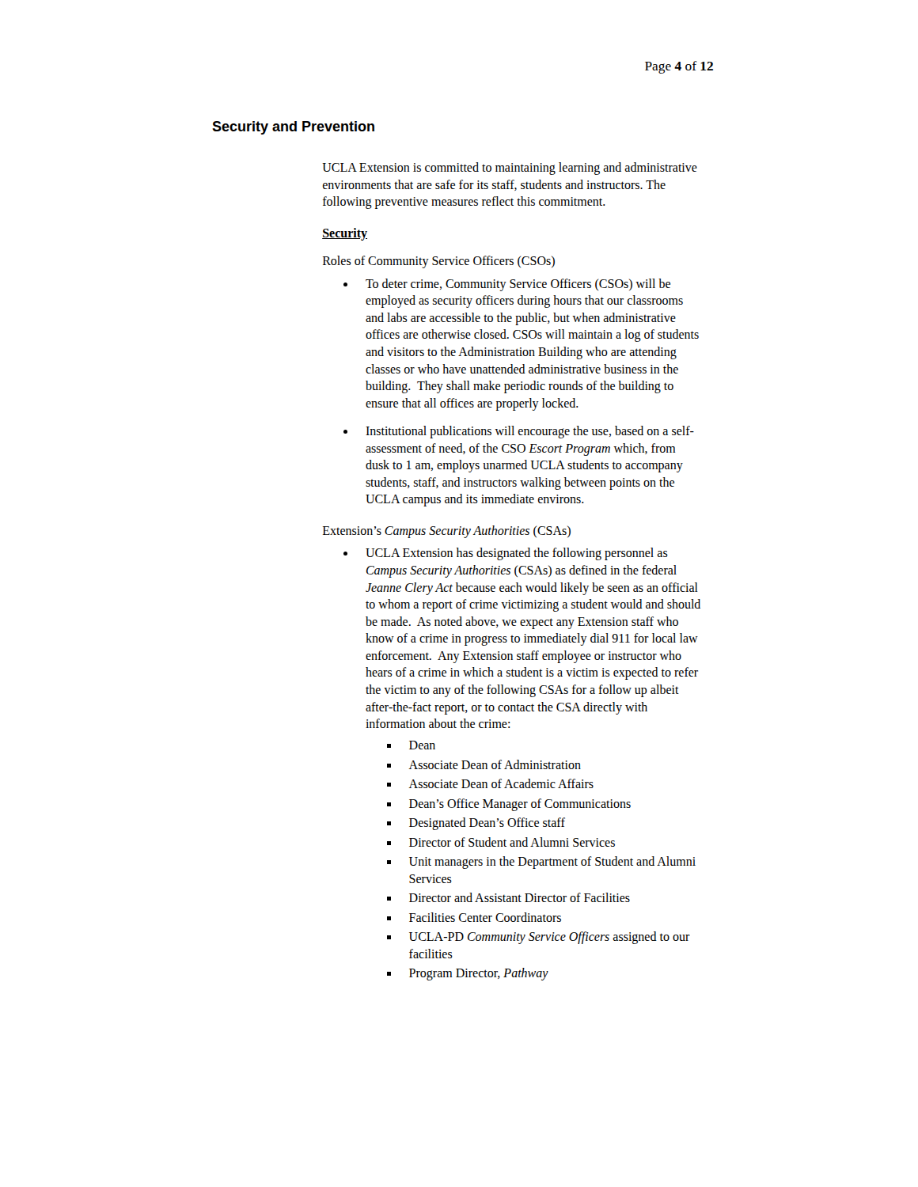Page 4 of 12
Security and Prevention
UCLA Extension is committed to maintaining learning and administrative environments that are safe for its staff, students and instructors. The following preventive measures reflect this commitment.
Security
Roles of Community Service Officers (CSOs)
To deter crime, Community Service Officers (CSOs) will be employed as security officers during hours that our classrooms and labs are accessible to the public, but when administrative offices are otherwise closed. CSOs will maintain a log of students and visitors to the Administration Building who are attending classes or who have unattended administrative business in the building. They shall make periodic rounds of the building to ensure that all offices are properly locked.
Institutional publications will encourage the use, based on a self-assessment of need, of the CSO Escort Program which, from dusk to 1 am, employs unarmed UCLA students to accompany students, staff, and instructors walking between points on the UCLA campus and its immediate environs.
Extension’s Campus Security Authorities (CSAs)
UCLA Extension has designated the following personnel as Campus Security Authorities (CSAs) as defined in the federal Jeanne Clery Act because each would likely be seen as an official to whom a report of crime victimizing a student would and should be made. As noted above, we expect any Extension staff who know of a crime in progress to immediately dial 911 for local law enforcement. Any Extension staff employee or instructor who hears of a crime in which a student is a victim is expected to refer the victim to any of the following CSAs for a follow up albeit after-the-fact report, or to contact the CSA directly with information about the crime:
Dean
Associate Dean of Administration
Associate Dean of Academic Affairs
Dean’s Office Manager of Communications
Designated Dean’s Office staff
Director of Student and Alumni Services
Unit managers in the Department of Student and Alumni Services
Director and Assistant Director of Facilities
Facilities Center Coordinators
UCLA-PD Community Service Officers assigned to our facilities
Program Director, Pathway